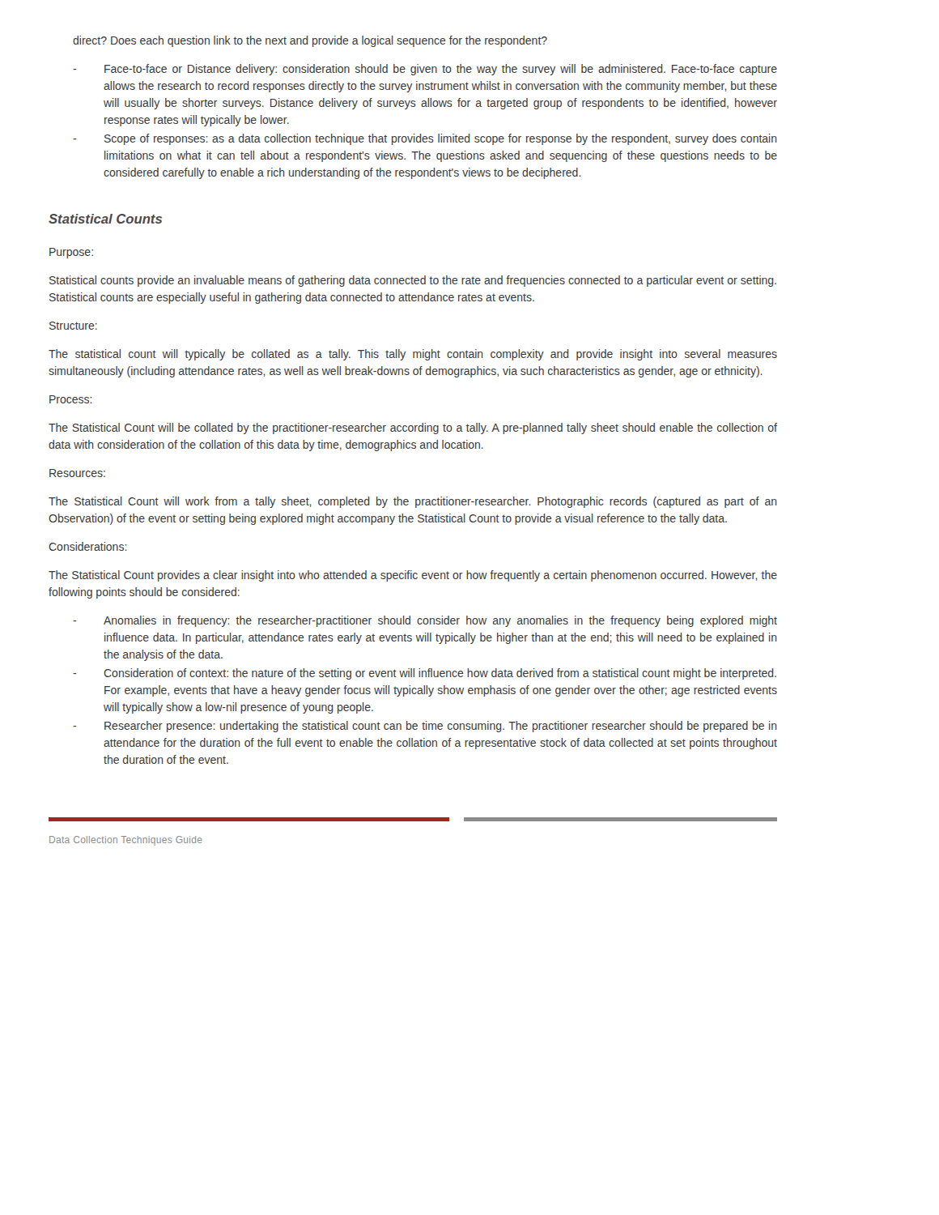direct? Does each question link to the next and provide a logical sequence for the respondent?
Face-to-face or Distance delivery: consideration should be given to the way the survey will be administered. Face-to-face capture allows the research to record responses directly to the survey instrument whilst in conversation with the community member, but these will usually be shorter surveys. Distance delivery of surveys allows for a targeted group of respondents to be identified, however response rates will typically be lower.
Scope of responses: as a data collection technique that provides limited scope for response by the respondent, survey does contain limitations on what it can tell about a respondent's views. The questions asked and sequencing of these questions needs to be considered carefully to enable a rich understanding of the respondent's views to be deciphered.
Statistical Counts
Purpose:
Statistical counts provide an invaluable means of gathering data connected to the rate and frequencies connected to a particular event or setting. Statistical counts are especially useful in gathering data connected to attendance rates at events.
Structure:
The statistical count will typically be collated as a tally. This tally might contain complexity and provide insight into several measures simultaneously (including attendance rates, as well as well break-downs of demographics, via such characteristics as gender, age or ethnicity).
Process:
The Statistical Count will be collated by the practitioner-researcher according to a tally. A pre-planned tally sheet should enable the collection of data with consideration of the collation of this data by time, demographics and location.
Resources:
The Statistical Count will work from a tally sheet, completed by the practitioner-researcher. Photographic records (captured as part of an Observation) of the event or setting being explored might accompany the Statistical Count to provide a visual reference to the tally data.
Considerations:
The Statistical Count provides a clear insight into who attended a specific event or how frequently a certain phenomenon occurred. However, the following points should be considered:
Anomalies in frequency: the researcher-practitioner should consider how any anomalies in the frequency being explored might influence data. In particular, attendance rates early at events will typically be higher than at the end; this will need to be explained in the analysis of the data.
Consideration of context: the nature of the setting or event will influence how data derived from a statistical count might be interpreted. For example, events that have a heavy gender focus will typically show emphasis of one gender over the other; age restricted events will typically show a low-nil presence of young people.
Researcher presence: undertaking the statistical count can be time consuming. The practitioner researcher should be prepared be in attendance for the duration of the full event to enable the collation of a representative stock of data collected at set points throughout the duration of the event.
Data Collection Techniques Guide